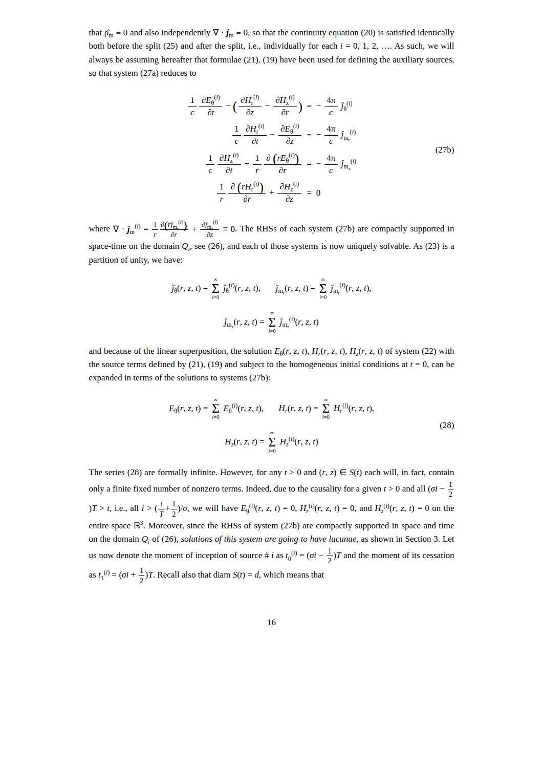that ρ̂m ≡ 0 and also independently ∇ · jm ≡ 0, so that the continuity equation (20) is satisfied identically both before the split (25) and after the split, i.e., individually for each i = 0, 1, 2, …. As such, we will always be assuming hereafter that formulae (21), (19) have been used for defining the auxiliary sources, so that system (27a) reduces to
1 c∂Eθ(i)∂t − (∂Hr(i)∂z − ∂Hz(i)∂r) = − 4π c ĵθ(i)
1 c∂Hr(i)∂t − ∂Eθ(i)∂z = − 4π c ĵmr(i)
1 c∂Hz(i)∂t + 1 r∂ (rEθ(i))∂r = − 4π c ĵmz(i)
1 r∂ (rHr(i))∂r + ∂Hz(i)∂z = 0
(27b)
where ∇ · jm(i) = 1 r∂(rĵmr(i))∂r + ∂ĵmz(i)∂z ≡ 0. The RHSs of each system (27b) are compactly supported in space-time on the domain Qi, see (26), and each of those systems is now uniquely solvable. As (23) is a partition of unity, we have:
ĵθ(r, z, t) = ∞Σi=0 ĵθ(i)(r, z, t), ĵmr(r, z, t) = ∞Σi=0 ĵmr(i)(r, z, t),
ĵmz(r, z, t) = ∞Σi=0 ĵmz(i)(r, z, t)
and because of the linear superposition, the solution Eθ(r, z, t), Hr(r, z, t), Hz(r, z, t) of system (22) with the source terms defined by (21), (19) and subject to the homogeneous initial conditions at t = 0, can be expanded in terms of the solutions to systems (27b):
Eθ(r, z, t) = ∞Σi=0 Eθ(i)(r, z, t), Hr(r, z, t) = ∞Σi=0 Hr(i)(r, z, t),
Hz(r, z, t) = ∞Σi=0 Hz(i)(r, z, t)
(28)
The series (28) are formally infinite. However, for any t > 0 and (r, z) ∈ S(t) each will, in fact, contain only a finite fixed number of nonzero terms. Indeed, due to the causality for a given t > 0 and all (σi − 12)T > t, i.e., all i > (tT+12)/σ, we will have Eθ(i)(r, z, t) = 0, Hr(i)(r, z, t) = 0, and Hz(i)(r, z, t) = 0 on the entire space ℝ3. Moreover, since the RHSs of system (27b) are compactly supported in space and time on the domain Qi of (26), solutions of this system are going to have lacunae, as shown in Section 3. Let us now denote the moment of inception of source # i as t0(i) = (σi − 12)T and the moment of its cessation as t1(i) = (σi + 12)T. Recall also that diam S(t) = d, which means that
16